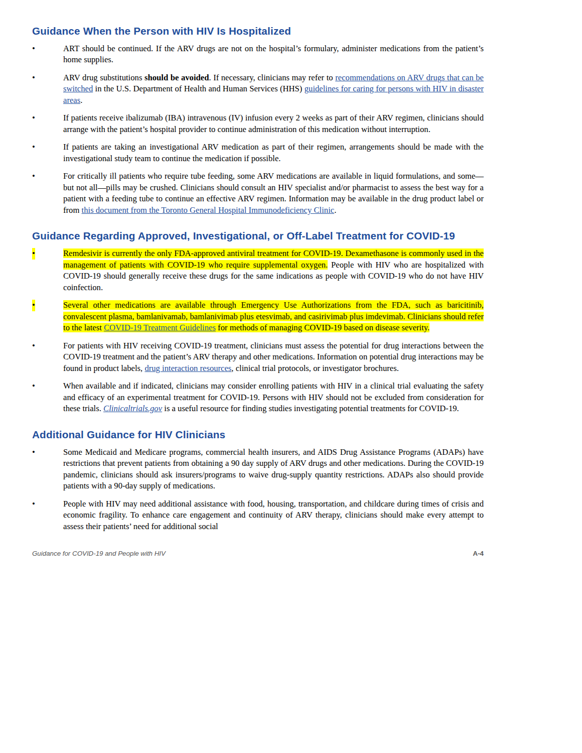Guidance When the Person with HIV Is Hospitalized
ART should be continued. If the ARV drugs are not on the hospital’s formulary, administer medications from the patient’s home supplies.
ARV drug substitutions should be avoided. If necessary, clinicians may refer to recommendations on ARV drugs that can be switched in the U.S. Department of Health and Human Services (HHS) guidelines for caring for persons with HIV in disaster areas.
If patients receive ibalizumab (IBA) intravenous (IV) infusion every 2 weeks as part of their ARV regimen, clinicians should arrange with the patient’s hospital provider to continue administration of this medication without interruption.
If patients are taking an investigational ARV medication as part of their regimen, arrangements should be made with the investigational study team to continue the medication if possible.
For critically ill patients who require tube feeding, some ARV medications are available in liquid formulations, and some—but not all—pills may be crushed. Clinicians should consult an HIV specialist and/or pharmacist to assess the best way for a patient with a feeding tube to continue an effective ARV regimen. Information may be available in the drug product label or from this document from the Toronto General Hospital Immunodeficiency Clinic.
Guidance Regarding Approved, Investigational, or Off-Label Treatment for COVID-19
Remdesivir is currently the only FDA-approved antiviral treatment for COVID-19. Dexamethasone is commonly used in the management of patients with COVID-19 who require supplemental oxygen. People with HIV who are hospitalized with COVID-19 should generally receive these drugs for the same indications as people with COVID-19 who do not have HIV coinfection.
Several other medications are available through Emergency Use Authorizations from the FDA, such as baricitinib, convalescent plasma, bamlanivamab, bamlanivimab plus etesvimab, and casirivimab plus imdevimab. Clinicians should refer to the latest COVID-19 Treatment Guidelines for methods of managing COVID-19 based on disease severity.
For patients with HIV receiving COVID-19 treatment, clinicians must assess the potential for drug interactions between the COVID-19 treatment and the patient’s ARV therapy and other medications. Information on potential drug interactions may be found in product labels, drug interaction resources, clinical trial protocols, or investigator brochures.
When available and if indicated, clinicians may consider enrolling patients with HIV in a clinical trial evaluating the safety and efficacy of an experimental treatment for COVID-19. Persons with HIV should not be excluded from consideration for these trials. Clinicaltrials.gov is a useful resource for finding studies investigating potential treatments for COVID-19.
Additional Guidance for HIV Clinicians
Some Medicaid and Medicare programs, commercial health insurers, and AIDS Drug Assistance Programs (ADAPs) have restrictions that prevent patients from obtaining a 90 day supply of ARV drugs and other medications. During the COVID-19 pandemic, clinicians should ask insurers/programs to waive drug-supply quantity restrictions. ADAPs also should provide patients with a 90-day supply of medications.
People with HIV may need additional assistance with food, housing, transportation, and childcare during times of crisis and economic fragility. To enhance care engagement and continuity of ARV therapy, clinicians should make every attempt to assess their patients’ need for additional social
Guidance for COVID-19 and People with HIV A-4